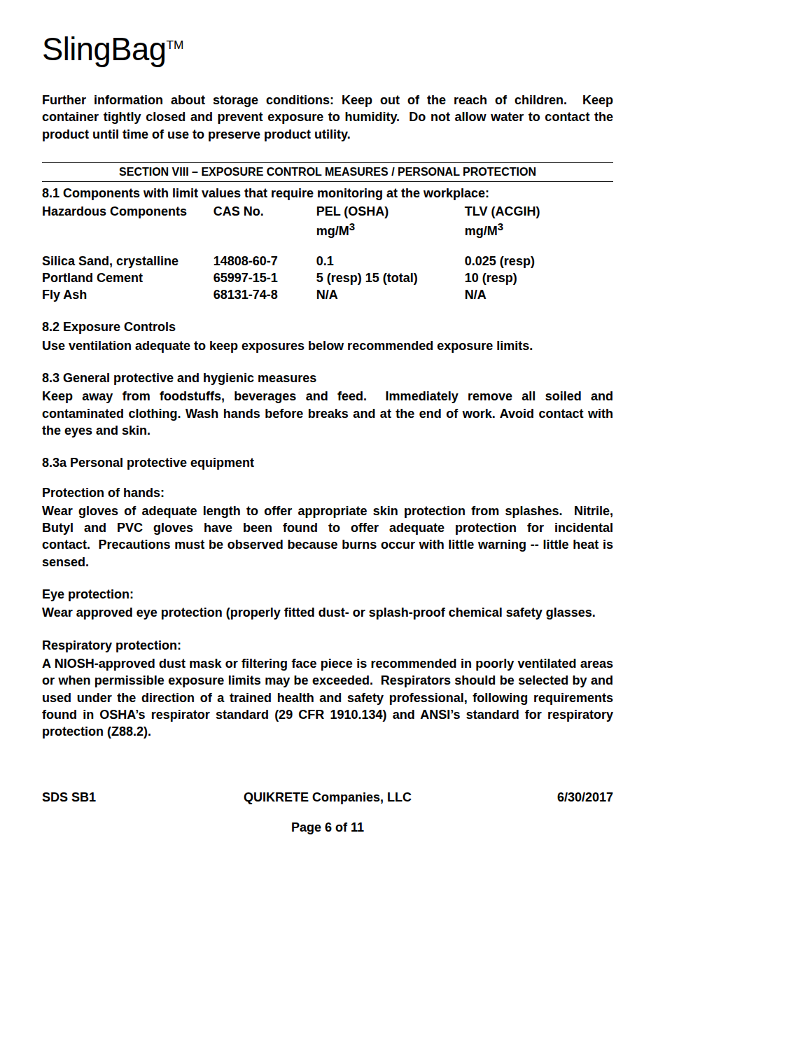SlingBagTM
Further information about storage conditions: Keep out of the reach of children. Keep container tightly closed and prevent exposure to humidity. Do not allow water to contact the product until time of use to preserve product utility.
SECTION VIII – EXPOSURE CONTROL MEASURES / PERSONAL PROTECTION
8.1 Components with limit values that require monitoring at the workplace:
| Hazardous Components | CAS No. | PEL (OSHA) | TLV (ACGIH) |
| | | mg/M 3 | mg/M 3 |
| Silica Sand, crystalline | 14808-60-7 | 0.1 | 0.025 (resp) |
| Portland Cement | 65997-15-1 | 5 (resp) 15 (total) | 10 (resp) |
| Fly Ash | 68131-74-8 | N/A | N/A |
8.2 Exposure Controls
Use ventilation adequate to keep exposures below recommended exposure limits.
8.3 General protective and hygienic measures
Keep away from foodstuffs, beverages and feed. Immediately remove all soiled and contaminated clothing. Wash hands before breaks and at the end of work. Avoid contact with the eyes and skin.
8.3a Personal protective equipment
Protection of hands:
Wear gloves of adequate length to offer appropriate skin protection from splashes. Nitrile, Butyl and PVC gloves have been found to offer adequate protection for incidental contact. Precautions must be observed because burns occur with little warning -- little heat is sensed.
Eye protection:
Wear approved eye protection (properly fitted dust- or splash-proof chemical safety glasses.
Respiratory protection:
A NIOSH-approved dust mask or filtering face piece is recommended in poorly ventilated areas or when permissible exposure limits may be exceeded. Respirators should be selected by and used under the direction of a trained health and safety professional, following requirements found in OSHA’s respirator standard (29 CFR 1910.134) and ANSI’s standard for respiratory protection (Z88.2).
SDS SB1
QUIKRETE Companies, LLC
6/30/2017
Page 6 of 11